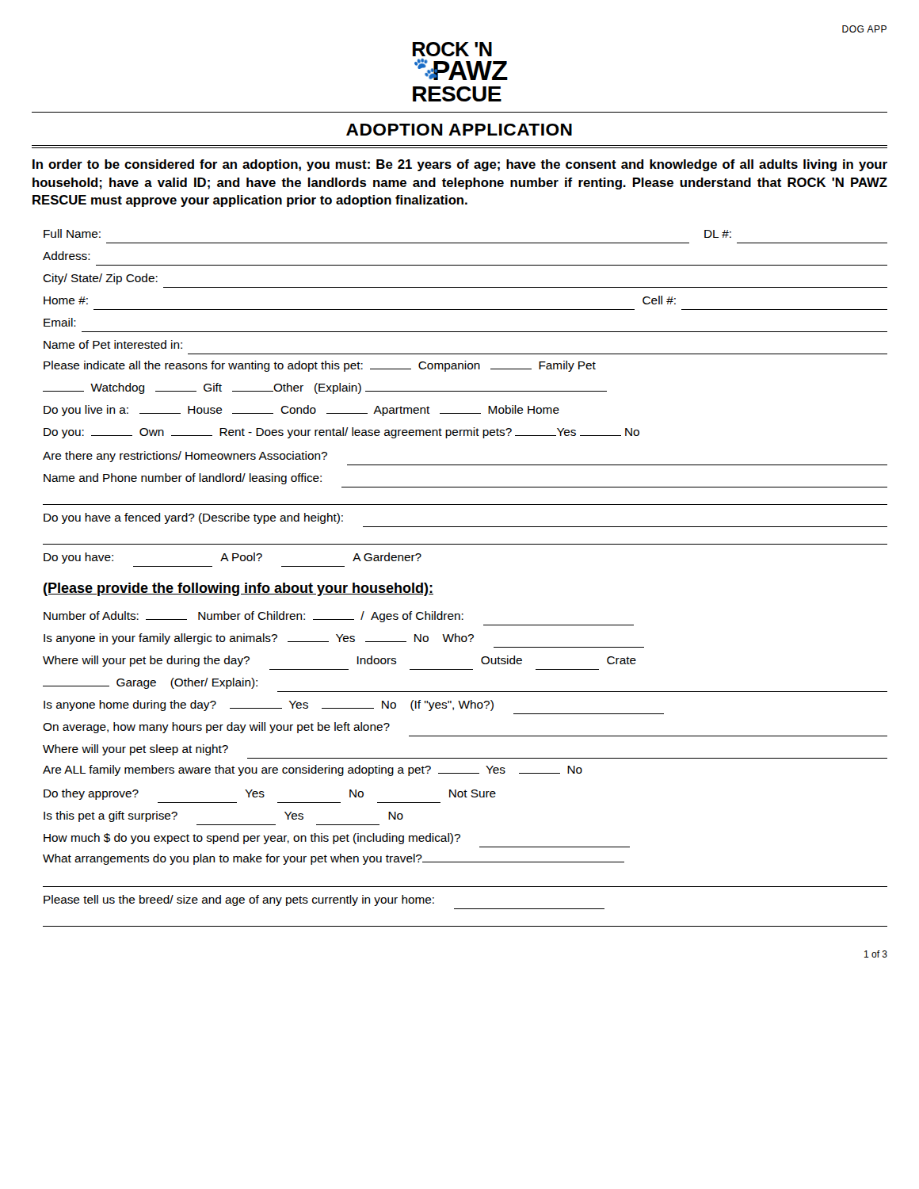DOG APP
🐾
ROCK 'N
PAWZ
RESCUE
ADOPTION APPLICATION
In order to be considered for an adoption, you must: Be 21 years of age; have the consent and knowledge of all adults living in your household; have a valid ID; and have the landlords name and telephone number if renting. Please understand that ROCK 'N PAWZ RESCUE must approve your application prior to adoption finalization.
Full Name: DL #:
Address:
City/ State/ Zip Code:
Home #: Cell #:
Email:
Name of Pet interested in:
Please indicate all the reasons for wanting to adopt this pet: Companion Family Pet
Watchdog Gift Other (Explain)
Do you live in a: House Condo Apartment Mobile Home
Do you: Own Rent - Does your rental/ lease agreement permit pets? Yes No
Are there any restrictions/ Homeowners Association?
Name and Phone number of landlord/ leasing office:
Do you have a fenced yard? (Describe type and height):
Do you have: A Pool? A Gardener?
(Please provide the following info about your household):
Number of Adults: Number of Children: / Ages of Children:
Is anyone in your family allergic to animals? Yes No Who?
Where will your pet be during the day? Indoors Outside Crate
Garage (Other/ Explain):
Is anyone home during the day? Yes No (If "yes", Who?)
On average, how many hours per day will your pet be left alone?
Where will your pet sleep at night?
Are ALL family members aware that you are considering adopting a pet? Yes No
Do they approve? Yes No Not Sure
Is this pet a gift surprise? Yes No
How much $ do you expect to spend per year, on this pet (including medical)?
What arrangements do you plan to make for your pet when you travel?
Please tell us the breed/ size and age of any pets currently in your home:
1 of 3